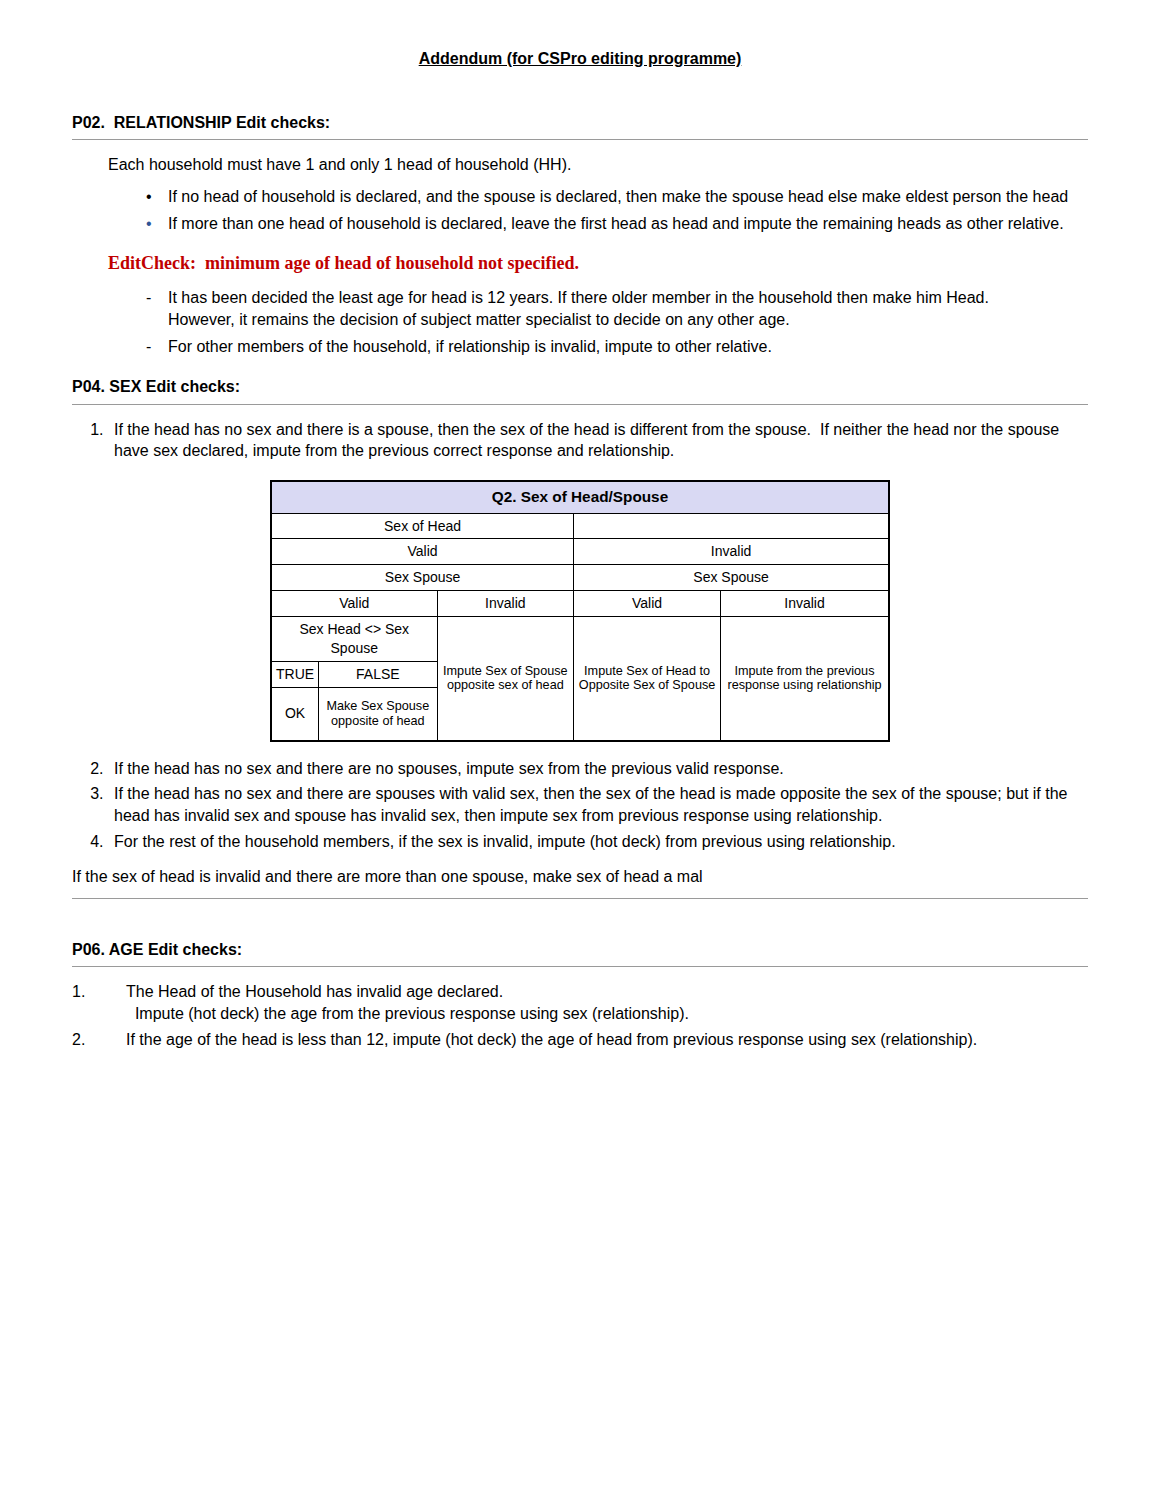Addendum (for CSPro editing programme)
P02. RELATIONSHIP Edit checks:
Each household must have 1 and only 1 head of household (HH).
If no head of household is declared, and the spouse is declared, then make the spouse head else make eldest person the head
If more than one head of household is declared, leave the first head as head and impute the remaining heads as other relative.
EditCheck: minimum age of head of household not specified.
It has been decided the least age for head is 12 years. If there older member in the household then make him Head.
However, it remains the decision of subject matter specialist to decide on any other age.
For other members of the household, if relationship is invalid, impute to other relative.
P04. SEX Edit checks:
If the head has no sex and there is a spouse, then the sex of the head is different from the spouse. If neither the head nor the spouse have sex declared, impute from the previous correct response and relationship.
| Q2. Sex of Head/Spouse |
| --- |
| Sex of Head | |
| Valid | Invalid |
| Sex Spouse | Sex Spouse |
| Valid | Invalid | Valid | Invalid |
| Sex Head <> Sex Spouse | Impute Sex of Spouse opposite sex of head | Impute Sex of Head to Opposite Sex of Spouse | Impute from the previous response using relationship |
| TRUE | FALSE |
| OK | Make Sex Spouse opposite of head |
If the head has no sex and there are no spouses, impute sex from the previous valid response.
If the head has no sex and there are spouses with valid sex, then the sex of the head is made opposite the sex of the spouse; but if the head has invalid sex and spouse has invalid sex, then impute sex from previous response using relationship.
For the rest of the household members, if the sex is invalid, impute (hot deck) from previous using relationship.
If the sex of head is invalid and there are more than one spouse, make sex of head a mal
P06. AGE Edit checks:
1. The Head of the Household has invalid age declared. Impute (hot deck) the age from the previous response using sex (relationship).
2. If the age of the head is less than 12, impute (hot deck) the age of head from previous response using sex (relationship).